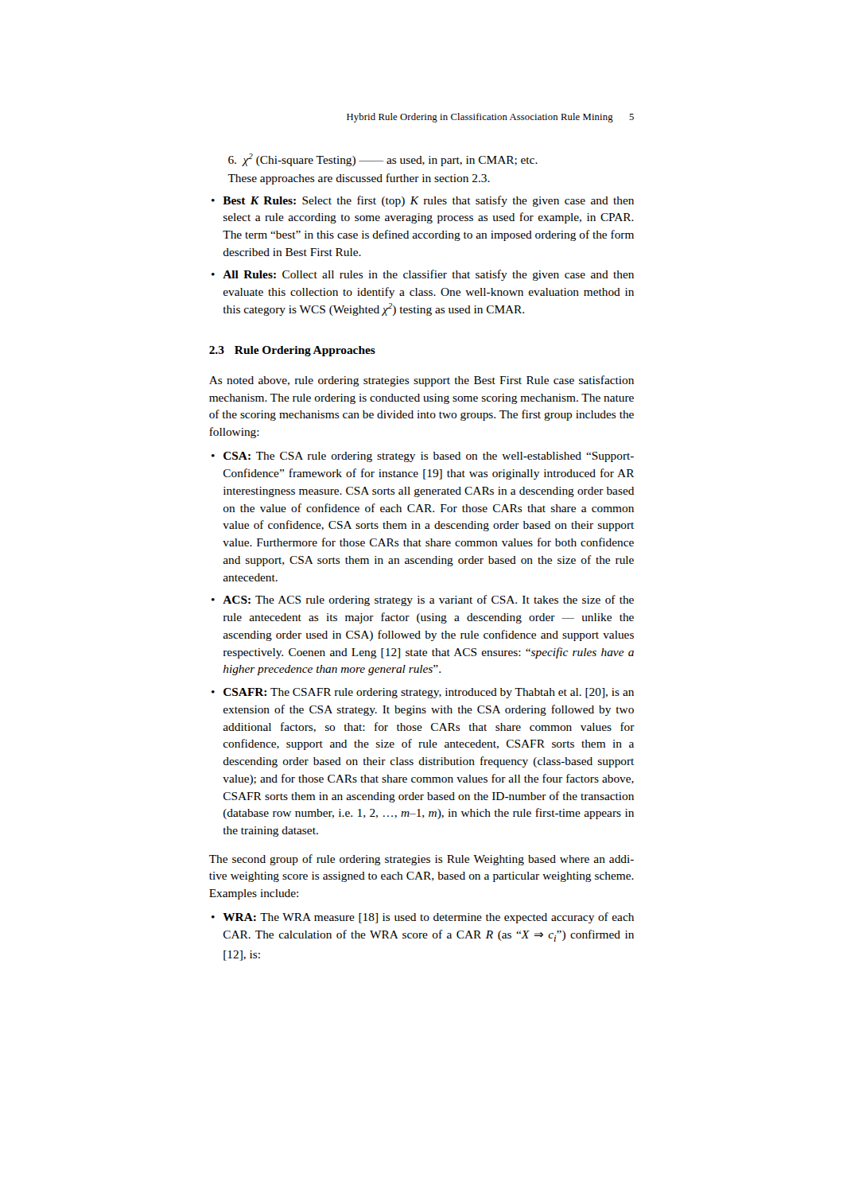Hybrid Rule Ordering in Classification Association Rule Mining5
6. χ2 (Chi-square Testing) —— as used, in part, in CMAR; etc.
These approaches are discussed further in section 2.3.
Best K Rules: Select the first (top) K rules that satisfy the given case and then select a rule according to some averaging process as used for example, in CPAR. The term “best” in this case is defined according to an imposed ordering of the form described in Best First Rule.
All Rules: Collect all rules in the classifier that satisfy the given case and then evaluate this collection to identify a class. One well-known evaluation method in this category is WCS (Weighted χ2) testing as used in CMAR.
2.3 Rule Ordering Approaches
As noted above, rule ordering strategies support the Best First Rule case satisfaction mechanism. The rule ordering is conducted using some scoring mechanism. The nature of the scoring mechanisms can be divided into two groups. The first group includes the following:
CSA: The CSA rule ordering strategy is based on the well-established “Support-Confidence” framework of for instance [19] that was originally introduced for AR interestingness measure. CSA sorts all generated CARs in a descending order based on the value of confidence of each CAR. For those CARs that share a common value of confidence, CSA sorts them in a descending order based on their support value. Furthermore for those CARs that share common values for both confidence and support, CSA sorts them in an ascending order based on the size of the rule antecedent.
ACS: The ACS rule ordering strategy is a variant of CSA. It takes the size of the rule antecedent as its major factor (using a descending order — unlike the ascending order used in CSA) followed by the rule confidence and support values respectively. Coenen and Leng [12] state that ACS ensures: “specific rules have a higher precedence than more general rules”.
CSAFR: The CSAFR rule ordering strategy, introduced by Thabtah et al. [20], is an extension of the CSA strategy. It begins with the CSA ordering followed by two additional factors, so that: for those CARs that share common values for confidence, support and the size of rule antecedent, CSAFR sorts them in a descending order based on their class distribution frequency (class-based support value); and for those CARs that share common values for all the four factors above, CSAFR sorts them in an ascending order based on the ID-number of the transaction (database row number, i.e. 1, 2, …, m–1, m), in which the rule first-time appears in the training dataset.
The second group of rule ordering strategies is Rule Weighting based where an additive weighting score is assigned to each CAR, based on a particular weighting scheme. Examples include:
WRA: The WRA measure [18] is used to determine the expected accuracy of each CAR. The calculation of the WRA score of a CAR R (as “X ⇒ ci”) confirmed in [12], is: